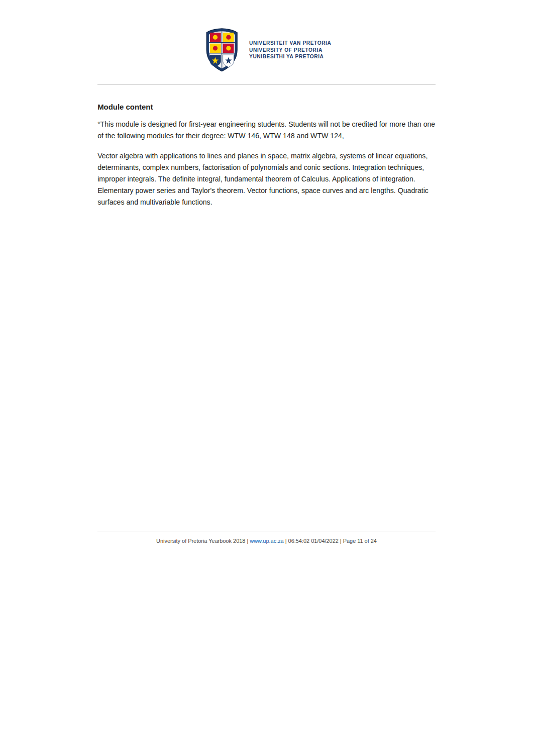Universiteit van Pretoria
University of Pretoria
Yunibesithi ya Pretoria
Module content
*This module is designed for first-year engineering students. Students will not be credited for more than one of the following modules for their degree: WTW 146, WTW 148 and WTW 124,
Vector algebra with applications to lines and planes in space, matrix algebra, systems of linear equations, determinants, complex numbers, factorisation of polynomials and conic sections. Integration techniques, improper integrals. The definite integral, fundamental theorem of Calculus. Applications of integration. Elementary power series and Taylor's theorem. Vector functions, space curves and arc lengths. Quadratic surfaces and multivariable functions.
University of Pretoria Yearbook 2018 | www.up.ac.za | 06:54:02 01/04/2022 | Page 11 of 24